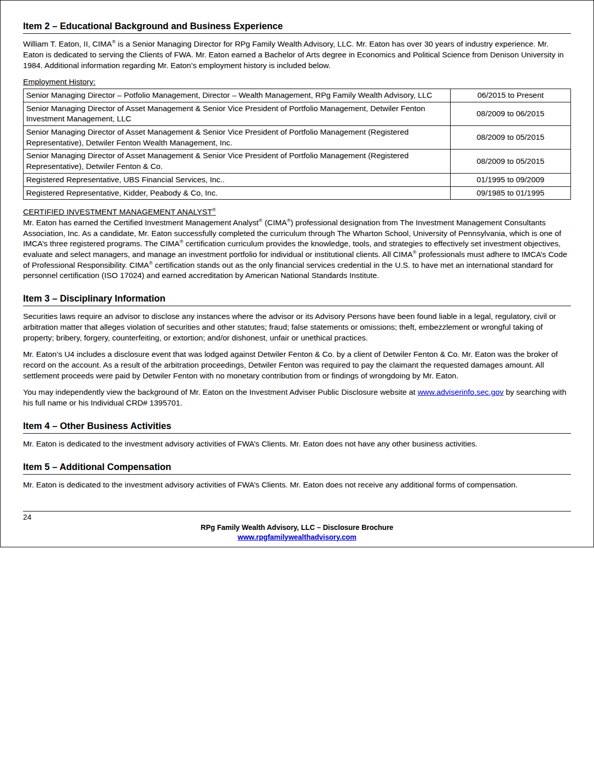Item 2 – Educational Background and Business Experience
William T. Eaton, II, CIMA® is a Senior Managing Director for RPg Family Wealth Advisory, LLC. Mr. Eaton has over 30 years of industry experience. Mr. Eaton is dedicated to serving the Clients of FWA. Mr. Eaton earned a Bachelor of Arts degree in Economics and Political Science from Denison University in 1984. Additional information regarding Mr. Eaton’s employment history is included below.
Employment History:
| Senior Managing Director – Potfolio Management, Director – Wealth Management, RPg Family Wealth Advisory, LLC | 06/2015 to Present |
| Senior Managing Director of Asset Management & Senior Vice President of Portfolio Management, Detwiler Fenton Investment Management, LLC | 08/2009 to 06/2015 |
| Senior Managing Director of Asset Management & Senior Vice President of Portfolio Management (Registered Representative), Detwiler Fenton Wealth Management, Inc. | 08/2009 to 05/2015 |
| Senior Managing Director of Asset Management & Senior Vice President of Portfolio Management (Registered Representative), Detwiler Fenton & Co. | 08/2009 to 05/2015 |
| Registered Representative, UBS Financial Services, Inc.. | 01/1995 to 09/2009 |
| Registered Representative, Kidder, Peabody & Co, Inc. | 09/1985 to 01/1995 |
CERTIFIED INVESTMENT MANAGEMENT ANALYST®
Mr. Eaton has earned the Certified Investment Management Analyst® (CIMA®) professional designation from The Investment Management Consultants Association, Inc. As a candidate, Mr. Eaton successfully completed the curriculum through The Wharton School, University of Pennsylvania, which is one of IMCA’s three registered programs. The CIMA® certification curriculum provides the knowledge, tools, and strategies to effectively set investment objectives, evaluate and select managers, and manage an investment portfolio for individual or institutional clients. All CIMA® professionals must adhere to IMCA’s Code of Professional Responsibility. CIMA® certification stands out as the only financial services credential in the U.S. to have met an international standard for personnel certification (ISO 17024) and earned accreditation by American National Standards Institute.
Item 3 – Disciplinary Information
Securities laws require an advisor to disclose any instances where the advisor or its Advisory Persons have been found liable in a legal, regulatory, civil or arbitration matter that alleges violation of securities and other statutes; fraud; false statements or omissions; theft, embezzlement or wrongful taking of property; bribery, forgery, counterfeiting, or extortion; and/or dishonest, unfair or unethical practices.
Mr. Eaton’s U4 includes a disclosure event that was lodged against Detwiler Fenton & Co. by a client of Detwiler Fenton & Co. Mr. Eaton was the broker of record on the account. As a result of the arbitration proceedings, Detwiler Fenton was required to pay the claimant the requested damages amount. All settlement proceeds were paid by Detwiler Fenton with no monetary contribution from or findings of wrongdoing by Mr. Eaton.
You may independently view the background of Mr. Eaton on the Investment Adviser Public Disclosure website at www.adviserinfo.sec.gov by searching with his full name or his Individual CRD# 1395701.
Item 4 – Other Business Activities
Mr. Eaton is dedicated to the investment advisory activities of FWA’s Clients. Mr. Eaton does not have any other business activities.
Item 5 – Additional Compensation
Mr. Eaton is dedicated to the investment advisory activities of FWA’s Clients. Mr. Eaton does not receive any additional forms of compensation.
24
RPg Family Wealth Advisory, LLC – Disclosure Brochure
www.rpgfamilywealthadvisory.com